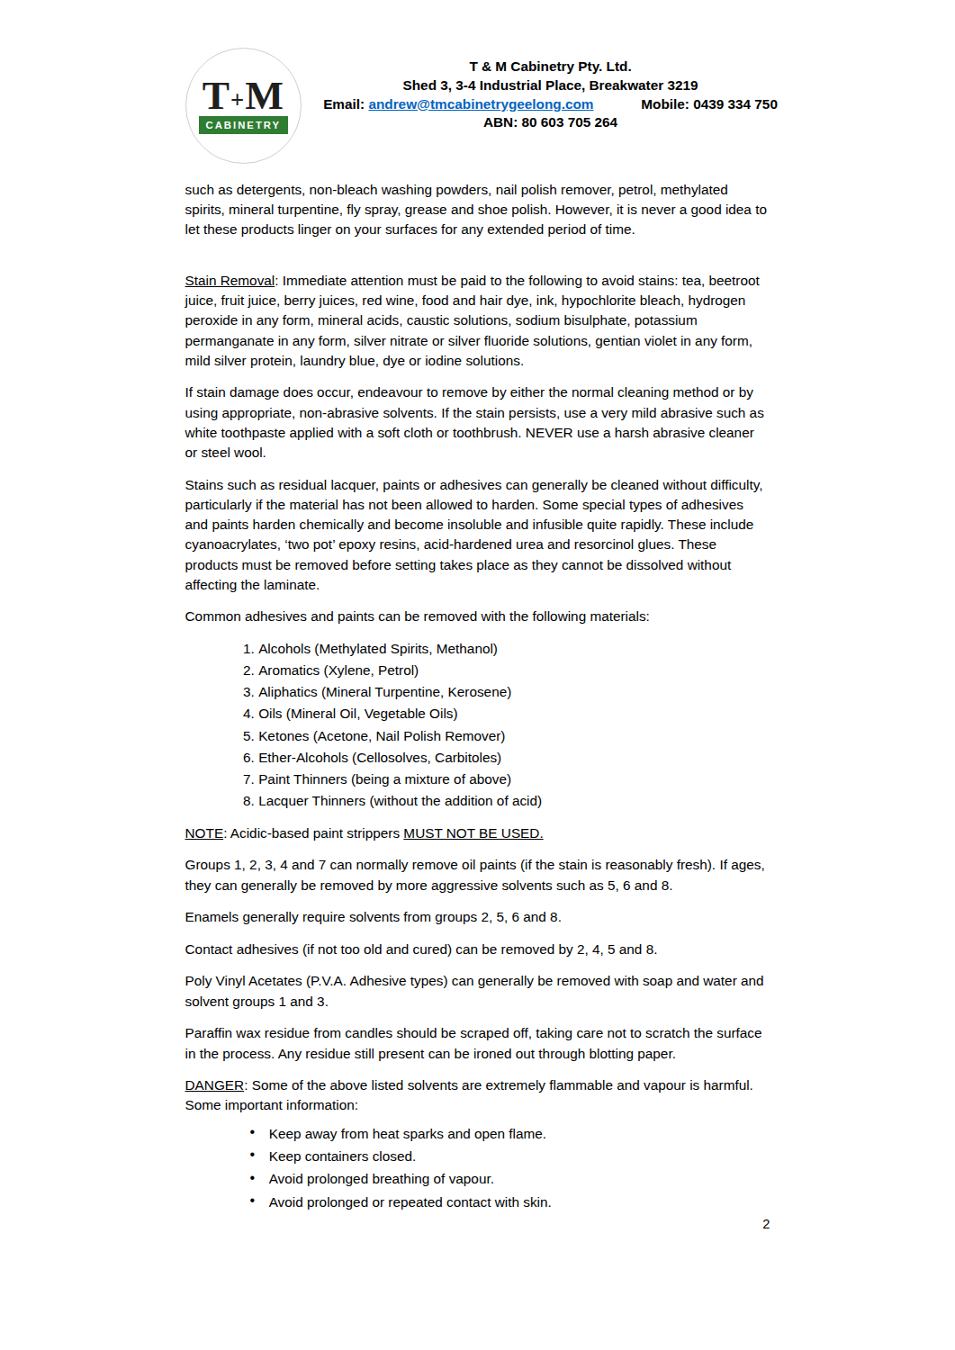T+M
CABINETRY
T & M Cabinetry Pty. Ltd.
Shed 3, 3-4 Industrial Place, Breakwater 3219
Email: andrew@tmcabinetrygeelong.com Mobile: 0439 334 750
ABN: 80 603 705 264
such as detergents, non-bleach washing powders, nail polish remover, petrol, methylated spirits, mineral turpentine, fly spray, grease and shoe polish. However, it is never a good idea to let these products linger on your surfaces for any extended period of time.
Stain Removal: Immediate attention must be paid to the following to avoid stains: tea, beetroot juice, fruit juice, berry juices, red wine, food and hair dye, ink, hypochlorite bleach, hydrogen peroxide in any form, mineral acids, caustic solutions, sodium bisulphate, potassium permanganate in any form, silver nitrate or silver fluoride solutions, gentian violet in any form, mild silver protein, laundry blue, dye or iodine solutions.
If stain damage does occur, endeavour to remove by either the normal cleaning method or by using appropriate, non-abrasive solvents. If the stain persists, use a very mild abrasive such as white toothpaste applied with a soft cloth or toothbrush. NEVER use a harsh abrasive cleaner or steel wool.
Stains such as residual lacquer, paints or adhesives can generally be cleaned without difficulty, particularly if the material has not been allowed to harden. Some special types of adhesives and paints harden chemically and become insoluble and infusible quite rapidly. These include cyanoacrylates, ‘two pot’ epoxy resins, acid-hardened urea and resorcinol glues. These products must be removed before setting takes place as they cannot be dissolved without affecting the laminate.
Common adhesives and paints can be removed with the following materials:
Alcohols (Methylated Spirits, Methanol)
Aromatics (Xylene, Petrol)
Aliphatics (Mineral Turpentine, Kerosene)
Oils (Mineral Oil, Vegetable Oils)
Ketones (Acetone, Nail Polish Remover)
Ether-Alcohols (Cellosolves, Carbitoles)
Paint Thinners (being a mixture of above)
Lacquer Thinners (without the addition of acid)
NOTE: Acidic-based paint strippers MUST NOT BE USED.
Groups 1, 2, 3, 4 and 7 can normally remove oil paints (if the stain is reasonably fresh). If ages, they can generally be removed by more aggressive solvents such as 5, 6 and 8.
Enamels generally require solvents from groups 2, 5, 6 and 8.
Contact adhesives (if not too old and cured) can be removed by 2, 4, 5 and 8.
Poly Vinyl Acetates (P.V.A. Adhesive types) can generally be removed with soap and water and solvent groups 1 and 3.
Paraffin wax residue from candles should be scraped off, taking care not to scratch the surface in the process. Any residue still present can be ironed out through blotting paper.
DANGER: Some of the above listed solvents are extremely flammable and vapour is harmful. Some important information:
Keep away from heat sparks and open flame.
Keep containers closed.
Avoid prolonged breathing of vapour.
Avoid prolonged or repeated contact with skin.
2